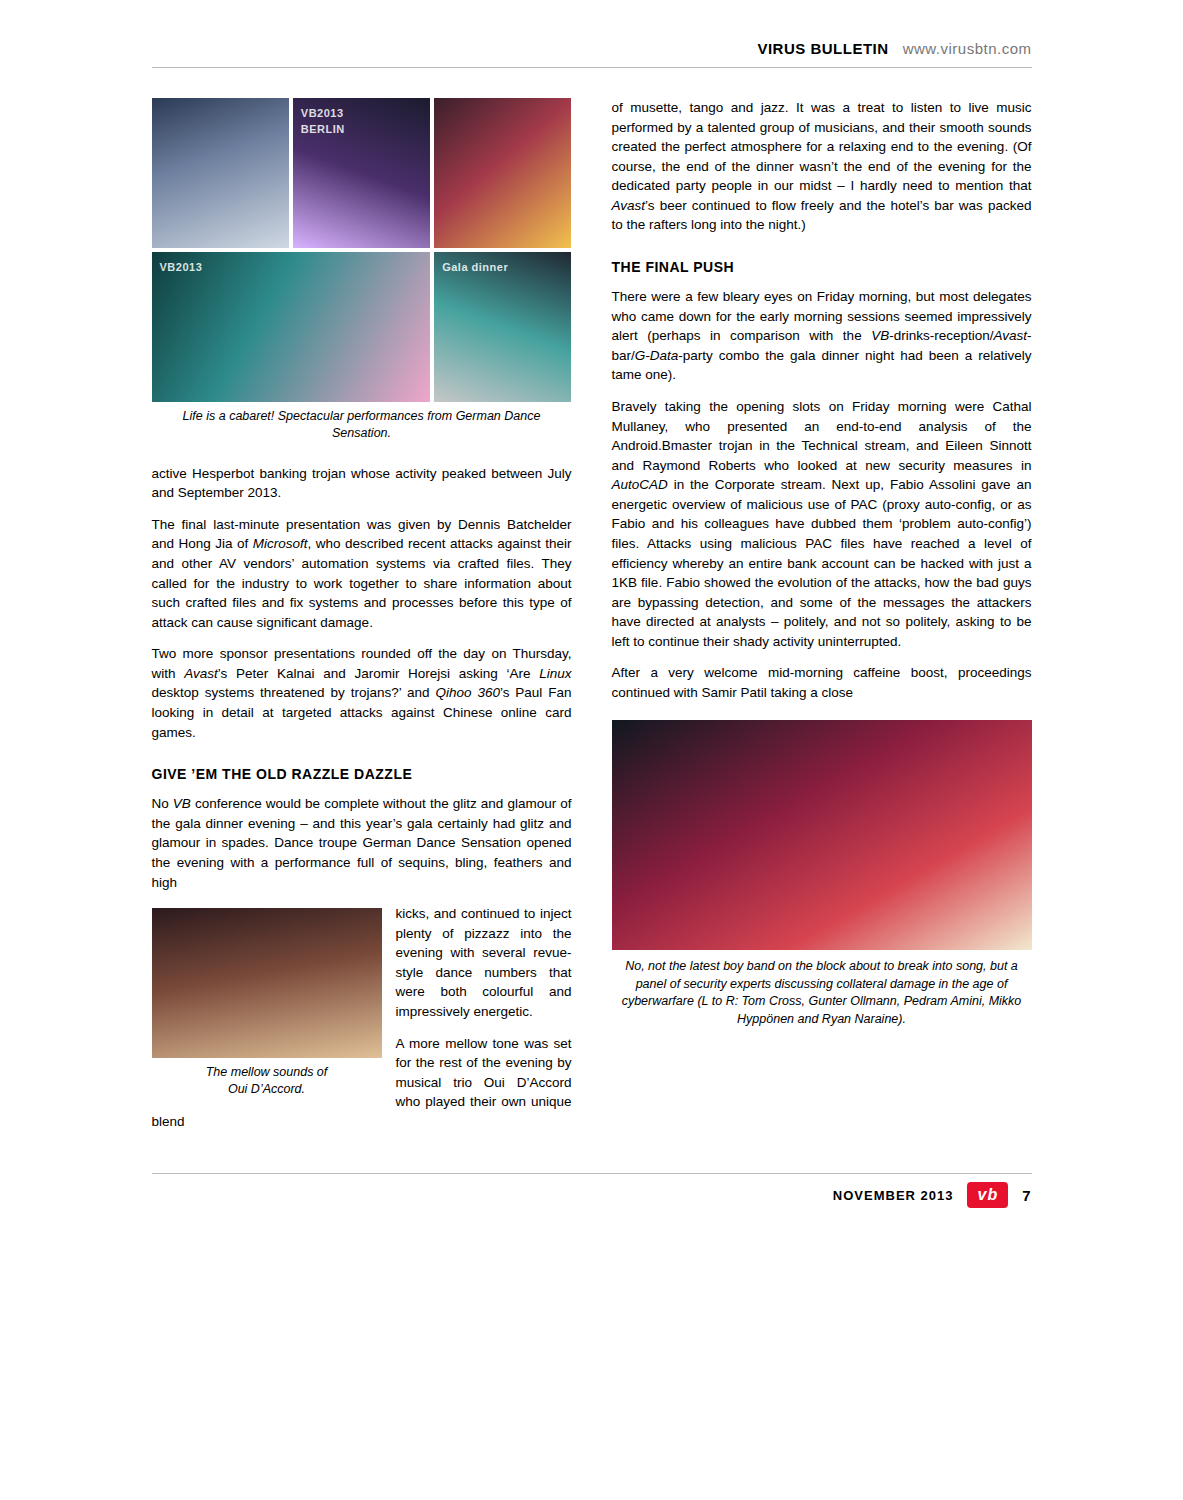VIRUS BULLETIN www.virusbtn.com
VB2013
BERLIN
VB2013
Gala dinner
Life is a cabaret! Spectacular performances from German Dance Sensation.
active Hesperbot banking trojan whose activity peaked between July and September 2013.
The final last-minute presentation was given by Dennis Batchelder and Hong Jia of Microsoft, who described recent attacks against their and other AV vendors’ automation systems via crafted files. They called for the industry to work together to share information about such crafted files and fix systems and processes before this type of attack can cause significant damage.
Two more sponsor presentations rounded off the day on Thursday, with Avast’s Peter Kalnai and Jaromir Horejsi asking ‘Are Linux desktop systems threatened by trojans?’ and Qihoo 360’s Paul Fan looking in detail at targeted attacks against Chinese online card games.
Give ’em the old razzle dazzle
No VB conference would be complete without the glitz and glamour of the gala dinner evening – and this year’s gala certainly had glitz and glamour in spades. Dance troupe German Dance Sensation opened the evening with a performance full of sequins, bling, feathers and high
The mellow sounds of
Oui D’Accord.
kicks, and continued to inject plenty of pizzazz into the evening with several revue-style dance numbers that were both colourful and impressively energetic.
A more mellow tone was set for the rest of the evening by musical trio Oui D’Accord who played their own unique blend
of musette, tango and jazz. It was a treat to listen to live music performed by a talented group of musicians, and their smooth sounds created the perfect atmosphere for a relaxing end to the evening. (Of course, the end of the dinner wasn’t the end of the evening for the dedicated party people in our midst – I hardly need to mention that Avast’s beer continued to flow freely and the hotel’s bar was packed to the rafters long into the night.)
The final push
There were a few bleary eyes on Friday morning, but most delegates who came down for the early morning sessions seemed impressively alert (perhaps in comparison with the VB-drinks-reception/Avast-bar/G-Data-party combo the gala dinner night had been a relatively tame one).
Bravely taking the opening slots on Friday morning were Cathal Mullaney, who presented an end-to-end analysis of the Android.Bmaster trojan in the Technical stream, and Eileen Sinnott and Raymond Roberts who looked at new security measures in AutoCAD in the Corporate stream. Next up, Fabio Assolini gave an energetic overview of malicious use of PAC (proxy auto-config, or as Fabio and his colleagues have dubbed them ‘problem auto-config’) files. Attacks using malicious PAC files have reached a level of efficiency whereby an entire bank account can be hacked with just a 1KB file. Fabio showed the evolution of the attacks, how the bad guys are bypassing detection, and some of the messages the attackers have directed at analysts – politely, and not so politely, asking to be left to continue their shady activity uninterrupted.
After a very welcome mid-morning caffeine boost, proceedings continued with Samir Patil taking a close
No, not the latest boy band on the block about to break into song, but a panel of security experts discussing collateral damage in the age of cyberwarfare (L to R: Tom Cross, Gunter Ollmann, Pedram Amini, Mikko Hyppönen and Ryan Naraine).
NOVEMBER 2013 vb 7